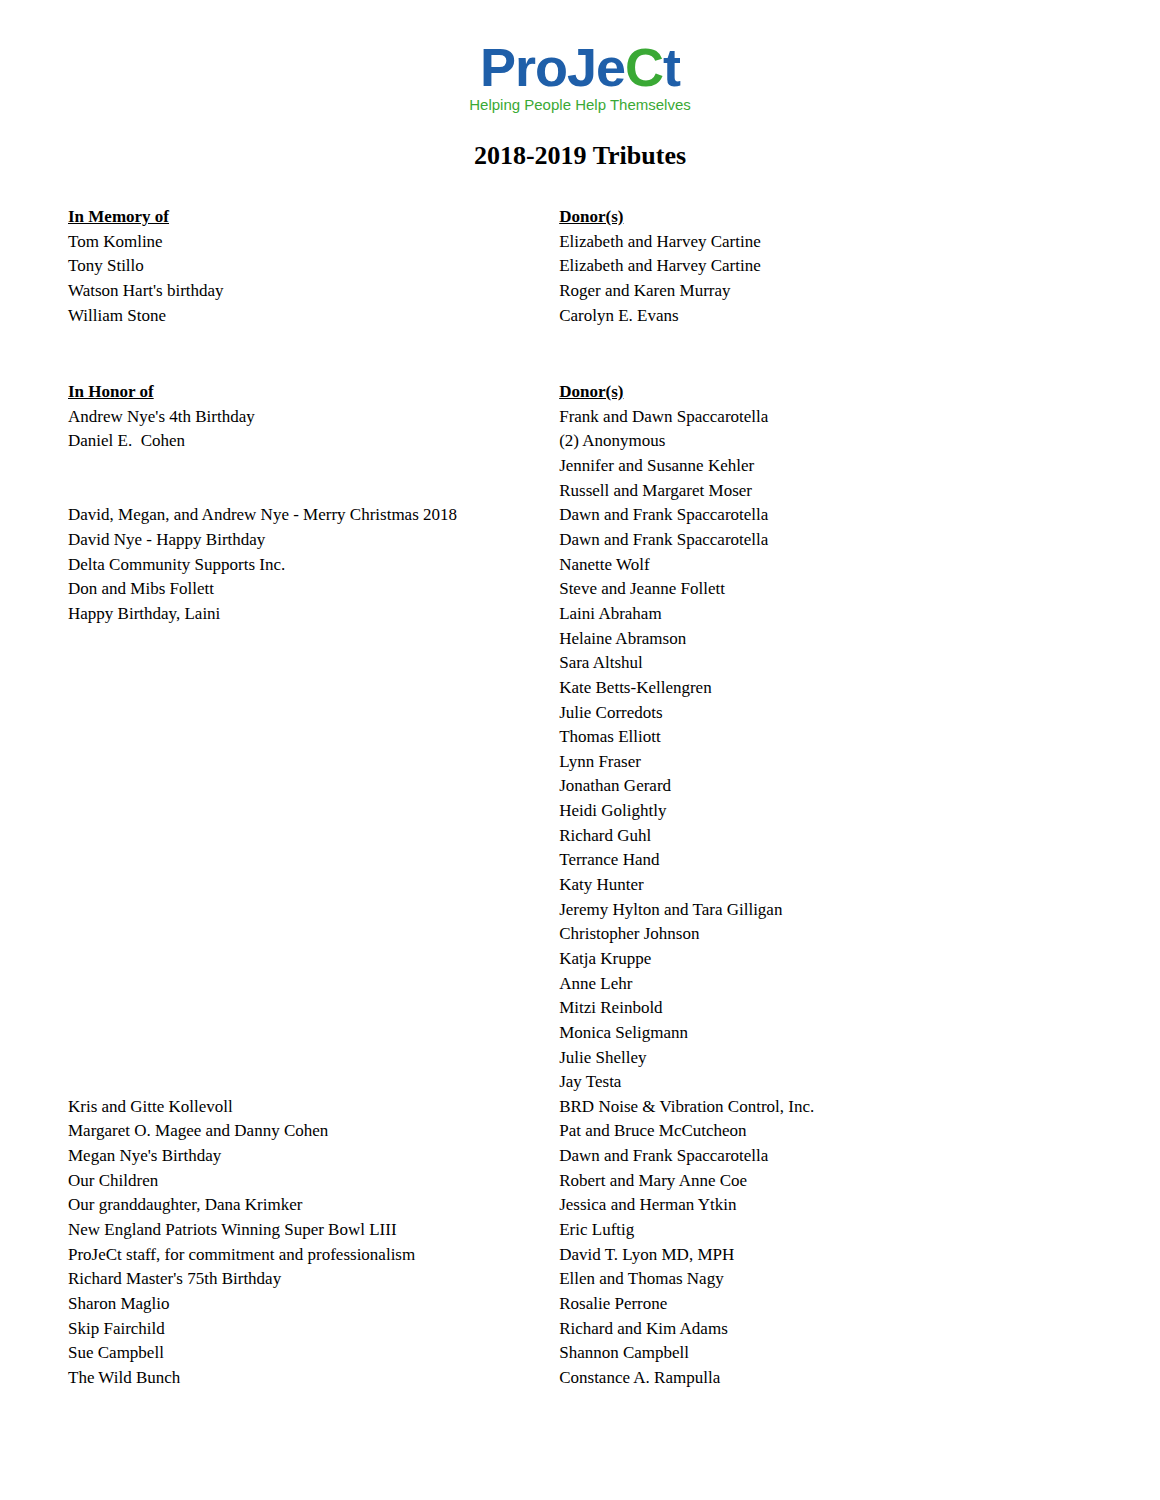ProJe Ct
Helping People Help Themselves
2018-2019 Tributes
| In Memory of | Donor(s) |
| Tom Komline | Elizabeth and Harvey Cartine |
| Tony Stillo | Elizabeth and Harvey Cartine |
| Watson Hart's birthday | Roger and Karen Murray |
| William Stone | Carolyn E. Evans |
| In Honor of | Donor(s) |
| Andrew Nye's 4th Birthday | Frank and Dawn Spaccarotella |
| Daniel E. Cohen | (2) Anonymous |
| | Jennifer and Susanne Kehler |
| | Russell and Margaret Moser |
| David, Megan, and Andrew Nye - Merry Christmas 2018 | Dawn and Frank Spaccarotella |
| David Nye - Happy Birthday | Dawn and Frank Spaccarotella |
| Delta Community Supports Inc. | Nanette Wolf |
| Don and Mibs Follett | Steve and Jeanne Follett |
| Happy Birthday, Laini | Laini Abraham |
| | Helaine Abramson |
| | Sara Altshul |
| | Kate Betts-Kellengren |
| | Julie Corredots |
| | Thomas Elliott |
| | Lynn Fraser |
| | Jonathan Gerard |
| | Heidi Golightly |
| | Richard Guhl |
| | Terrance Hand |
| | Katy Hunter |
| | Jeremy Hylton and Tara Gilligan |
| | Christopher Johnson |
| | Katja Kruppe |
| | Anne Lehr |
| | Mitzi Reinbold |
| | Monica Seligmann |
| | Julie Shelley |
| | Jay Testa |
| Kris and Gitte Kollevoll | BRD Noise & Vibration Control, Inc. |
| Margaret O. Magee and Danny Cohen | Pat and Bruce McCutcheon |
| Megan Nye's Birthday | Dawn and Frank Spaccarotella |
| Our Children | Robert and Mary Anne Coe |
| Our granddaughter, Dana Krimker | Jessica and Herman Ytkin |
| New England Patriots Winning Super Bowl LIII | Eric Luftig |
| ProJeCt staff, for commitment and professionalism | David T. Lyon MD, MPH |
| Richard Master's 75th Birthday | Ellen and Thomas Nagy |
| Sharon Maglio | Rosalie Perrone |
| Skip Fairchild | Richard and Kim Adams |
| Sue Campbell | Shannon Campbell |
| The Wild Bunch | Constance A. Rampulla |